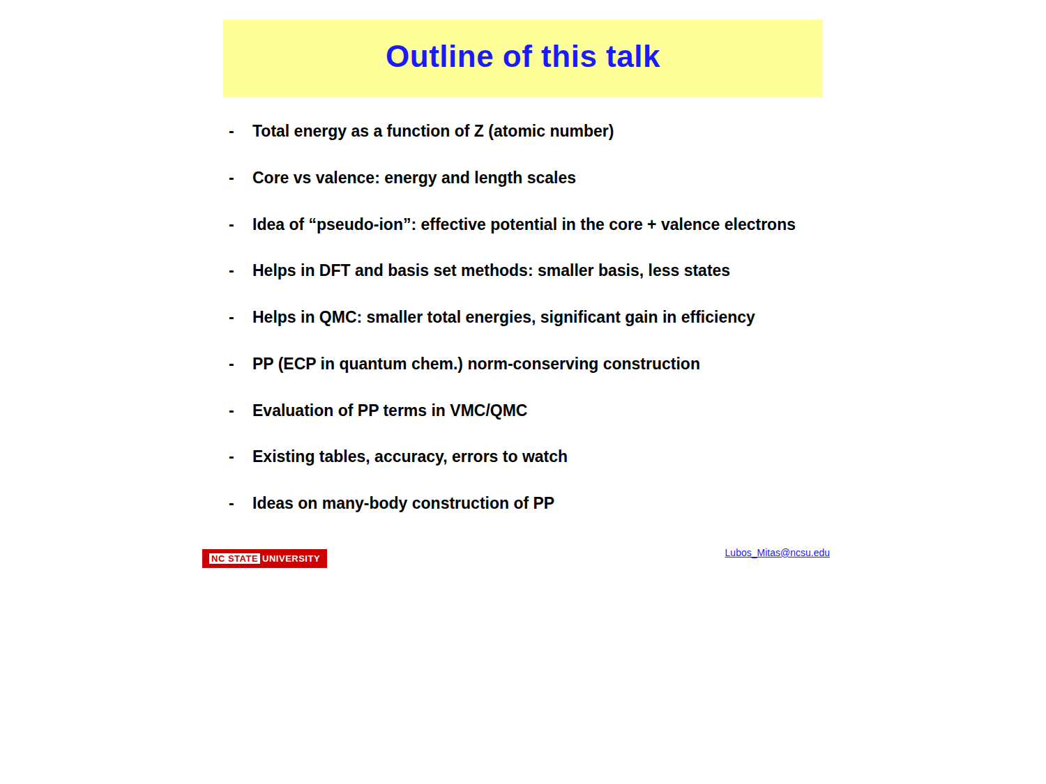Outline of this talk
Total energy as a function of Z (atomic number)
Core vs valence: energy and length scales
Idea of “pseudo-ion”: effective potential in the core + valence electrons
Helps in DFT and basis set methods: smaller basis, less states
Helps in QMC: smaller total energies, significant gain in efficiency
PP (ECP in quantum chem.) norm-conserving construction
Evaluation of PP terms in VMC/QMC
Existing tables, accuracy, errors to watch
Ideas on many-body construction of PP
NC STATEUNIVERSITY
Lubos_Mitas@ncsu.edu